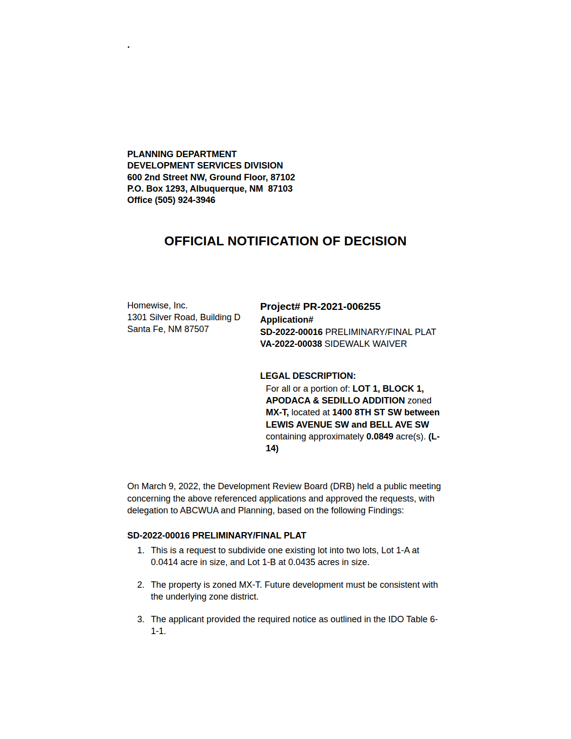.
PLANNING DEPARTMENT
DEVELOPMENT SERVICES DIVISION
600 2nd Street NW, Ground Floor, 87102
P.O. Box 1293, Albuquerque, NM 87103
Office (505) 924-3946
OFFICIAL NOTIFICATION OF DECISION
| Homewise, Inc. 1301 Silver Road, Building D Santa Fe, NM 87507 | Project# PR-2021-006255 Application# SD-2022-00016 PRELIMINARY/FINAL PLAT VA-2022-00038 SIDEWALK WAIVER LEGAL DESCRIPTION: For all or a portion of: LOT 1, BLOCK 1, APODACA & SEDILLO ADDITION zoned MX-T, located at 1400 8TH ST SW between LEWIS AVENUE SW and BELL AVE SW containing approximately 0.0849 acre(s). (L-14) |
On March 9, 2022, the Development Review Board (DRB) held a public meeting concerning the above referenced applications and approved the requests, with delegation to ABCWUA and Planning, based on the following Findings:
SD-2022-00016 PRELIMINARY/FINAL PLAT
This is a request to subdivide one existing lot into two lots, Lot 1-A at 0.0414 acre in size, and Lot 1-B at 0.0435 acres in size.
The property is zoned MX-T. Future development must be consistent with the underlying zone district.
The applicant provided the required notice as outlined in the IDO Table 6-1-1.